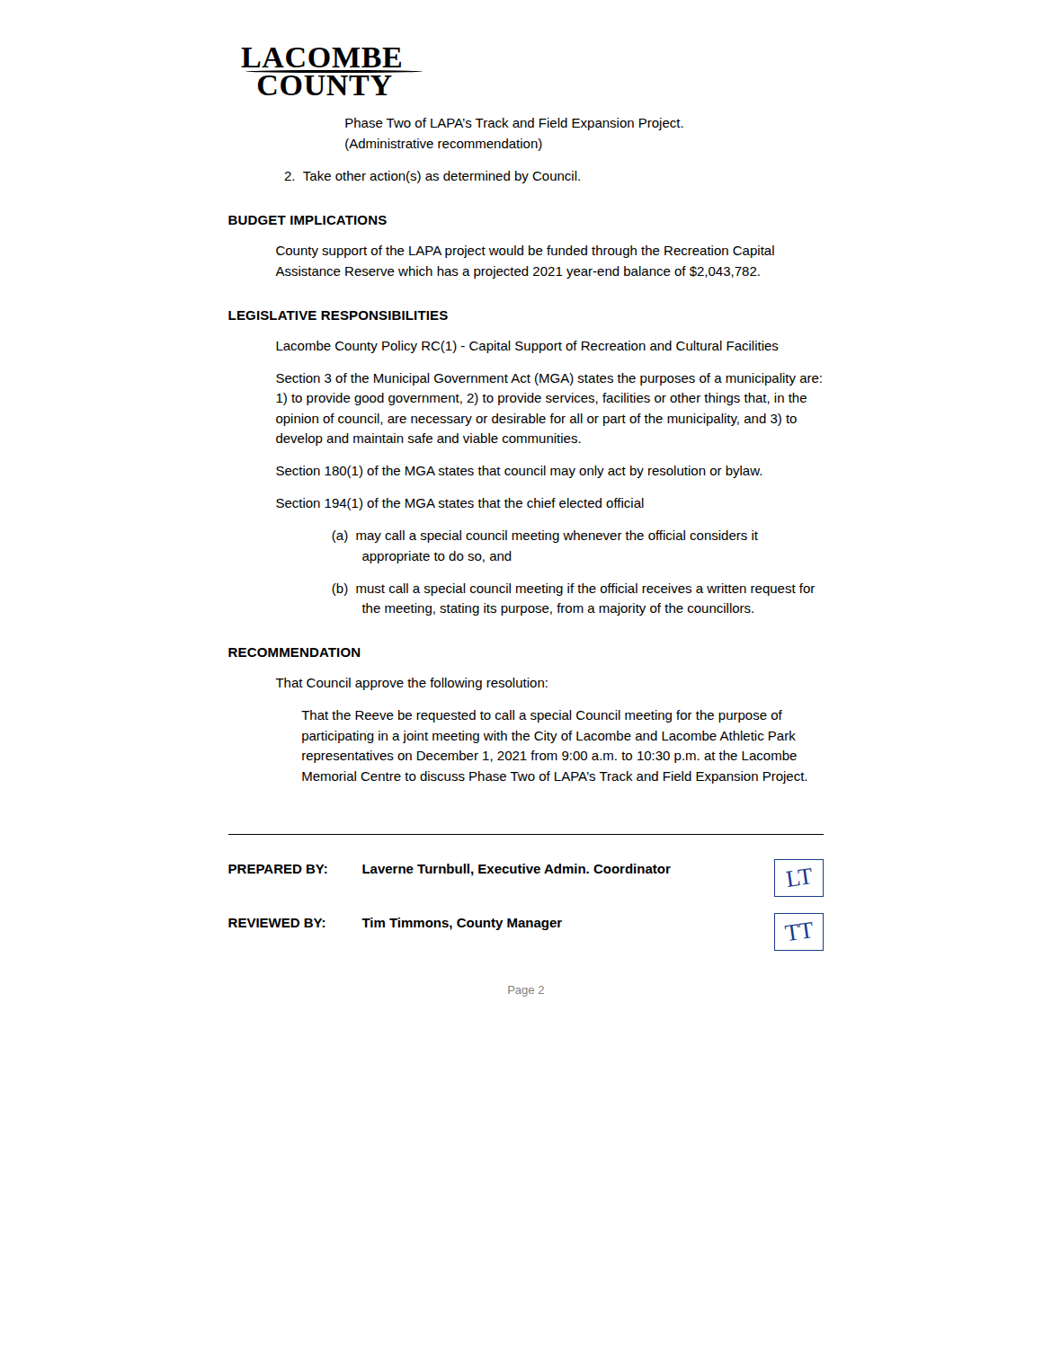LACOMBE COUNTY
Phase Two of LAPA’s Track and Field Expansion Project.
(Administrative recommendation)
2. Take other action(s) as determined by Council.
BUDGET IMPLICATIONS
County support of the LAPA project would be funded through the Recreation Capital Assistance Reserve which has a projected 2021 year-end balance of $2,043,782.
LEGISLATIVE RESPONSIBILITIES
Lacombe County Policy RC(1) - Capital Support of Recreation and Cultural Facilities
Section 3 of the Municipal Government Act (MGA) states the purposes of a municipality are: 1) to provide good government, 2) to provide services, facilities or other things that, in the opinion of council, are necessary or desirable for all or part of the municipality, and 3) to develop and maintain safe and viable communities.
Section 180(1) of the MGA states that council may only act by resolution or bylaw.
Section 194(1) of the MGA states that the chief elected official
(a) may call a special council meeting whenever the official considers it appropriate to do so, and
(b) must call a special council meeting if the official receives a written request for the meeting, stating its purpose, from a majority of the councillors.
RECOMMENDATION
That Council approve the following resolution:
That the Reeve be requested to call a special Council meeting for the purpose of participating in a joint meeting with the City of Lacombe and Lacombe Athletic Park representatives on December 1, 2021 from 9:00 a.m. to 10:30 p.m. at the Lacombe Memorial Centre to discuss Phase Two of LAPA’s Track and Field Expansion Project.
PREPARED BY: Laverne Turnbull, Executive Admin. Coordinator LT
REVIEWED BY: Tim Timmons, County Manager TT
Page 2